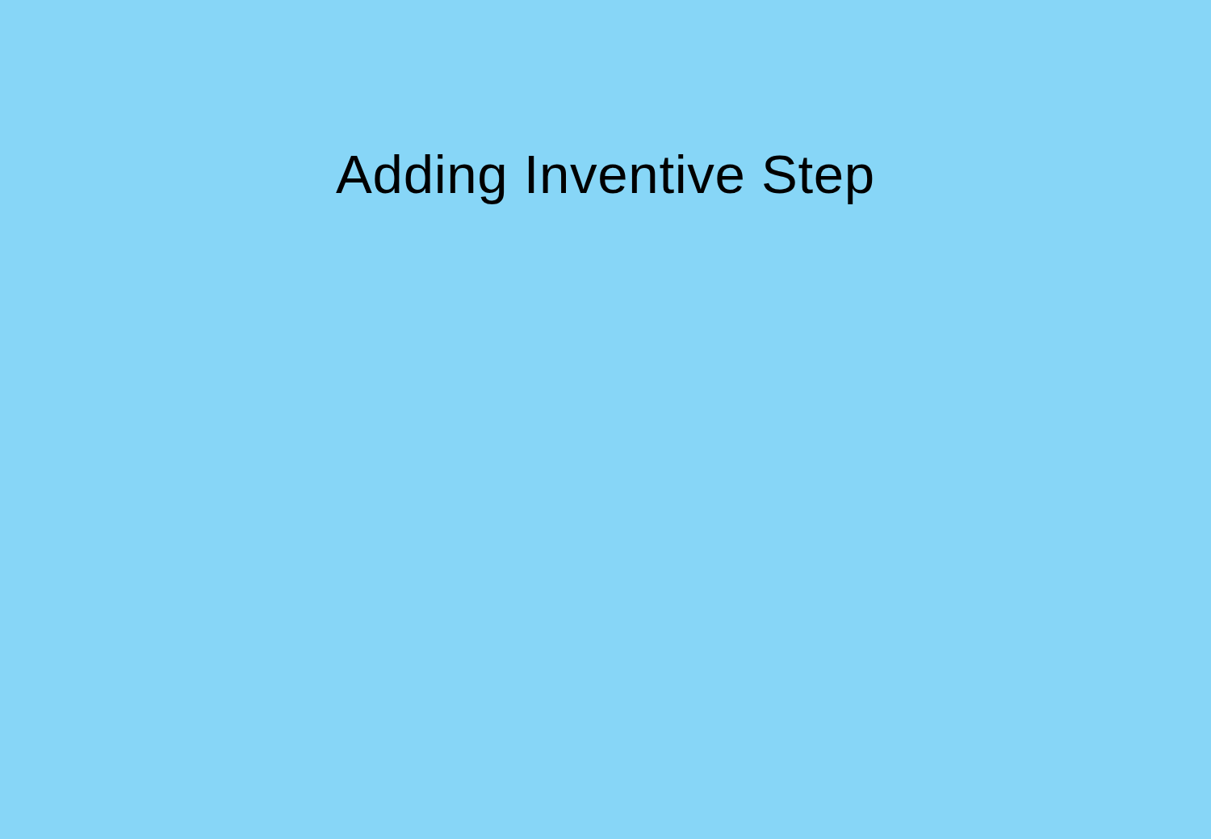Adding Inventive Step